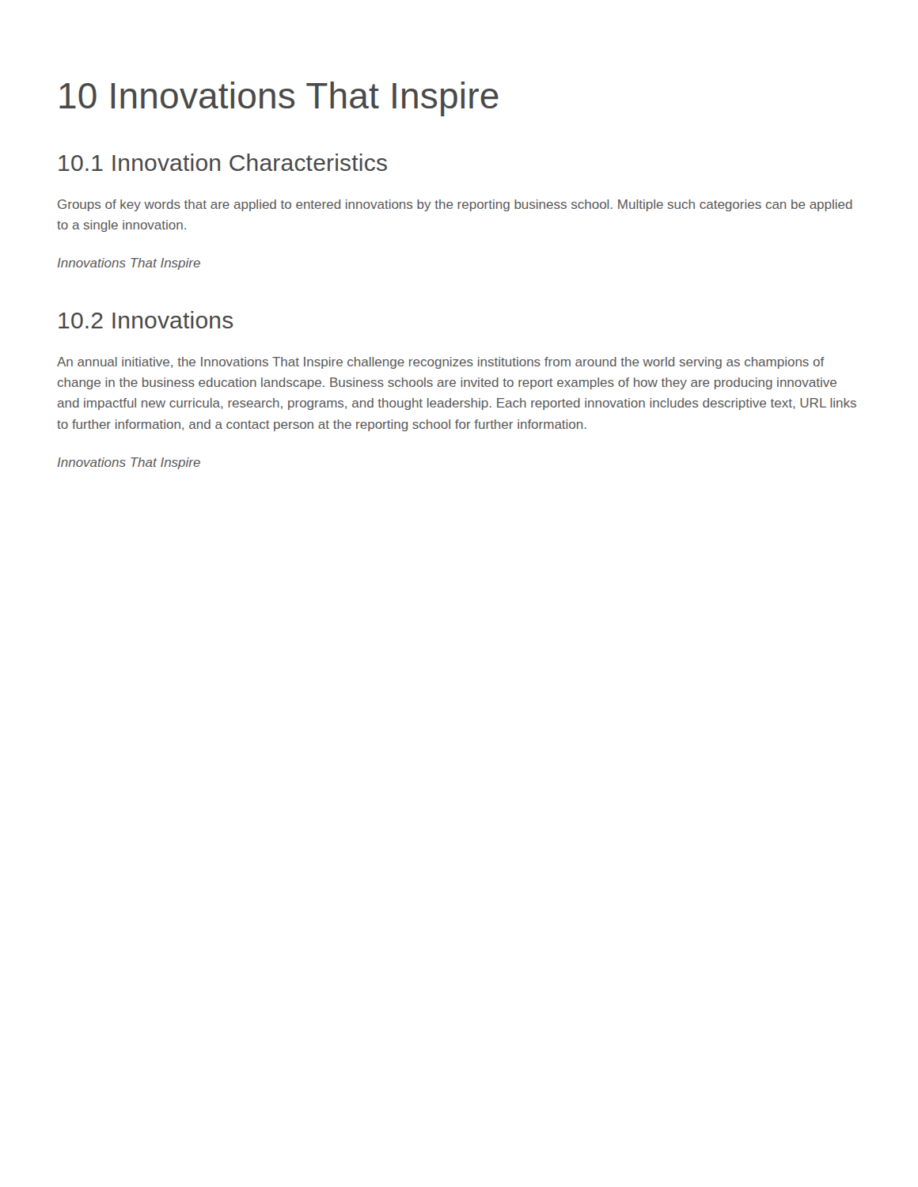10 Innovations That Inspire
10.1 Innovation Characteristics
Groups of key words that are applied to entered innovations by the reporting business school. Multiple such categories can be applied to a single innovation.
Innovations That Inspire
10.2 Innovations
An annual initiative, the Innovations That Inspire challenge recognizes institutions from around the world serving as champions of change in the business education landscape. Business schools are invited to report examples of how they are producing innovative and impactful new curricula, research, programs, and thought leadership. Each reported innovation includes descriptive text, URL links to further information, and a contact person at the reporting school for further information.
Innovations That Inspire